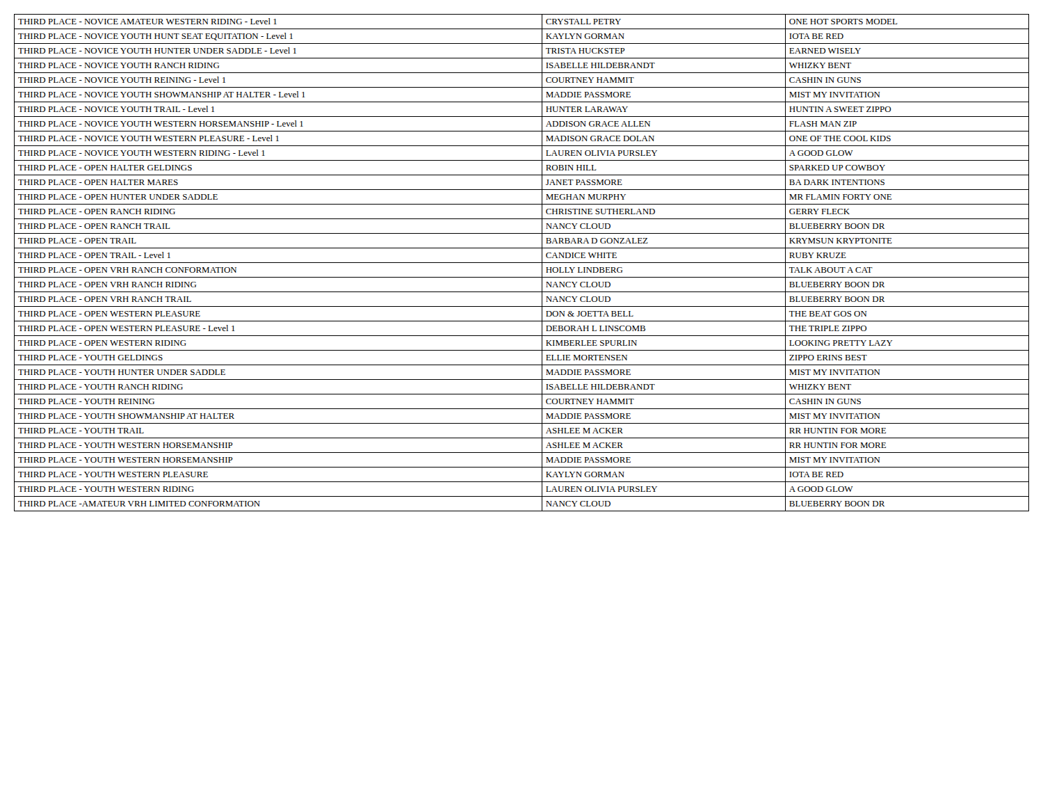| THIRD PLACE - NOVICE AMATEUR WESTERN RIDING - Level 1 | CRYSTALL PETRY | ONE HOT SPORTS MODEL |
| THIRD PLACE - NOVICE YOUTH HUNT SEAT EQUITATION - Level 1 | KAYLYN GORMAN | IOTA BE RED |
| THIRD PLACE - NOVICE YOUTH HUNTER UNDER SADDLE - Level 1 | TRISTA HUCKSTEP | EARNED WISELY |
| THIRD PLACE - NOVICE YOUTH RANCH RIDING | ISABELLE HILDEBRANDT | WHIZKY BENT |
| THIRD PLACE - NOVICE YOUTH REINING - Level 1 | COURTNEY HAMMIT | CASHIN IN GUNS |
| THIRD PLACE - NOVICE YOUTH SHOWMANSHIP AT HALTER - Level 1 | MADDIE PASSMORE | MIST MY INVITATION |
| THIRD PLACE - NOVICE YOUTH TRAIL - Level 1 | HUNTER LARAWAY | HUNTIN A SWEET ZIPPO |
| THIRD PLACE - NOVICE YOUTH WESTERN HORSEMANSHIP - Level 1 | ADDISON GRACE ALLEN | FLASH MAN ZIP |
| THIRD PLACE - NOVICE YOUTH WESTERN PLEASURE - Level 1 | MADISON GRACE DOLAN | ONE OF THE COOL KIDS |
| THIRD PLACE - NOVICE YOUTH WESTERN RIDING - Level 1 | LAUREN OLIVIA PURSLEY | A GOOD GLOW |
| THIRD PLACE - OPEN HALTER GELDINGS | ROBIN HILL | SPARKED UP COWBOY |
| THIRD PLACE - OPEN HALTER MARES | JANET PASSMORE | BA DARK INTENTIONS |
| THIRD PLACE - OPEN HUNTER UNDER SADDLE | MEGHAN MURPHY | MR FLAMIN FORTY ONE |
| THIRD PLACE - OPEN RANCH RIDING | CHRISTINE SUTHERLAND | GERRY FLECK |
| THIRD PLACE - OPEN RANCH TRAIL | NANCY CLOUD | BLUEBERRY BOON DR |
| THIRD PLACE - OPEN TRAIL | BARBARA D GONZALEZ | KRYMSUN KRYPTONITE |
| THIRD PLACE - OPEN TRAIL - Level 1 | CANDICE WHITE | RUBY KRUZE |
| THIRD PLACE - OPEN VRH RANCH CONFORMATION | HOLLY LINDBERG | TALK ABOUT A CAT |
| THIRD PLACE - OPEN VRH RANCH RIDING | NANCY CLOUD | BLUEBERRY BOON DR |
| THIRD PLACE - OPEN VRH RANCH TRAIL | NANCY CLOUD | BLUEBERRY BOON DR |
| THIRD PLACE - OPEN WESTERN PLEASURE | DON & JOETTA BELL | THE BEAT GOS ON |
| THIRD PLACE - OPEN WESTERN PLEASURE - Level 1 | DEBORAH L LINSCOMB | THE TRIPLE ZIPPO |
| THIRD PLACE - OPEN WESTERN RIDING | KIMBERLEE SPURLIN | LOOKING PRETTY LAZY |
| THIRD PLACE - YOUTH GELDINGS | ELLIE MORTENSEN | ZIPPO ERINS BEST |
| THIRD PLACE - YOUTH HUNTER UNDER SADDLE | MADDIE PASSMORE | MIST MY INVITATION |
| THIRD PLACE - YOUTH RANCH RIDING | ISABELLE HILDEBRANDT | WHIZKY BENT |
| THIRD PLACE - YOUTH REINING | COURTNEY HAMMIT | CASHIN IN GUNS |
| THIRD PLACE - YOUTH SHOWMANSHIP AT HALTER | MADDIE PASSMORE | MIST MY INVITATION |
| THIRD PLACE - YOUTH TRAIL | ASHLEE M ACKER | RR HUNTIN FOR MORE |
| THIRD PLACE - YOUTH WESTERN HORSEMANSHIP | ASHLEE M ACKER | RR HUNTIN FOR MORE |
| THIRD PLACE - YOUTH WESTERN HORSEMANSHIP | MADDIE PASSMORE | MIST MY INVITATION |
| THIRD PLACE - YOUTH WESTERN PLEASURE | KAYLYN GORMAN | IOTA BE RED |
| THIRD PLACE - YOUTH WESTERN RIDING | LAUREN OLIVIA PURSLEY | A GOOD GLOW |
| THIRD PLACE -AMATEUR VRH LIMITED CONFORMATION | NANCY CLOUD | BLUEBERRY BOON DR |